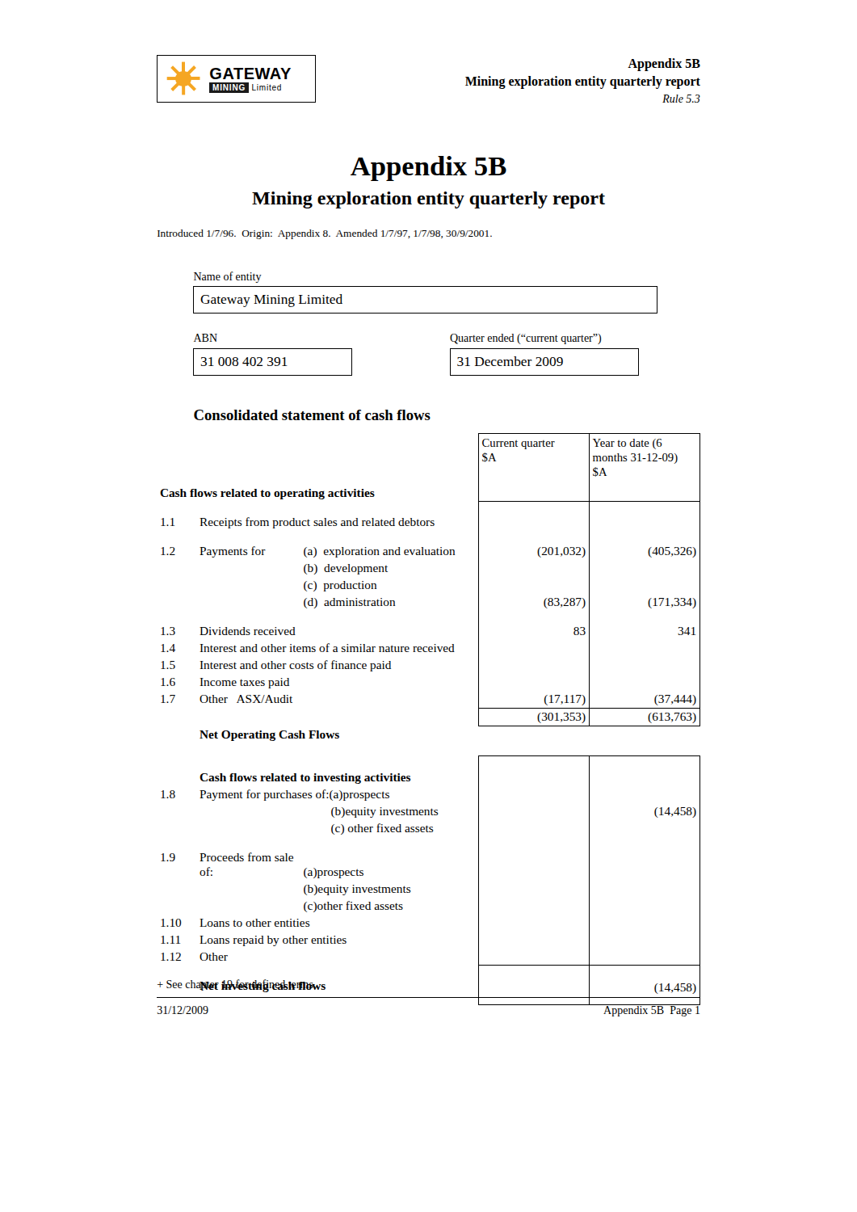GATEWAY
MINING Limited
Appendix 5B
Mining exploration entity quarterly report
Rule 5.3
Appendix 5B
Mining exploration entity quarterly report
Introduced 1/7/96. Origin: Appendix 8. Amended 1/7/97, 1/7/98, 30/9/2001.
Name of entity
Gateway Mining Limited
ABN
31 008 402 391
Quarter ended (“current quarter”)
31 December 2009
Consolidated statement of cash flows
| | | Current quarter $A | Year to date (6 months 31-12-09) $A |
| Cash flows related to operating activities | | |
| 1.1 | Receipts from product sales and related debtors | | |
| 1.2 | Payments for (a) exploration and evaluation | (201,032) | (405,326) |
| | (b) development | | |
| | (c) production | | |
| | (d) administration | (83,287) | (171,334) |
| 1.3 | Dividends received | 83 | 341 |
| 1.4 | Interest and other items of a similar nature received | | |
| 1.5 | Interest and other costs of finance paid | | |
| 1.6 | Income taxes paid | | |
| 1.7 | Other ASX/Audit | (17,117) | (37,444) |
| | | (301,353) | (613,763) |
| | Net Operating Cash Flows | | |
| | Cash flows related to investing activities | | |
| 1.8 | Payment for purchases of:(a)prospects | | |
| | (b)equity investments | | (14,458) |
| | (c) other fixed assets | | |
| 1.9 | Proceeds from sale of: (a)prospects | | |
| | (b)equity investments | | |
| | (c)other fixed assets | | |
| 1.10 | Loans to other entities | | |
| 1.11 | Loans repaid by other entities | | |
| 1.12 | Other | | |
| | Net investing cash flows | | (14,458) |
+ See chapter 19 for defined terms.
31/12/2009
Appendix 5B Page 1